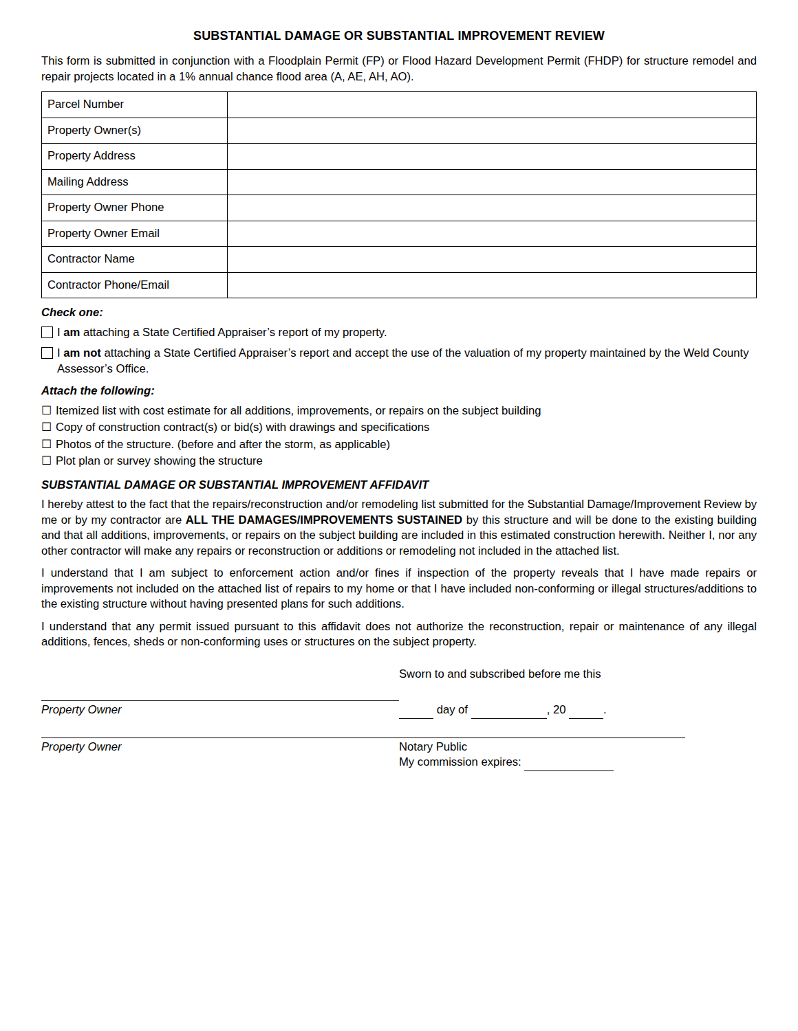SUBSTANTIAL DAMAGE OR SUBSTANTIAL IMPROVEMENT REVIEW
This form is submitted in conjunction with a Floodplain Permit (FP) or Flood Hazard Development Permit (FHDP) for structure remodel and repair projects located in a 1% annual chance flood area (A, AE, AH, AO).
| Parcel Number | |
| Property Owner(s) | |
| Property Address | |
| Mailing Address | |
| Property Owner Phone | |
| Property Owner Email | |
| Contractor Name | |
| Contractor Phone/Email | |
Check one:
I am attaching a State Certified Appraiser’s report of my property.
I am not attaching a State Certified Appraiser’s report and accept the use of the valuation of my property maintained by the Weld County Assessor’s Office.
Attach the following:
Itemized list with cost estimate for all additions, improvements, or repairs on the subject building
Copy of construction contract(s) or bid(s) with drawings and specifications
Photos of the structure. (before and after the storm, as applicable)
Plot plan or survey showing the structure
SUBSTANTIAL DAMAGE OR SUBSTANTIAL IMPROVEMENT AFFIDAVIT
I hereby attest to the fact that the repairs/reconstruction and/or remodeling list submitted for the Substantial Damage/Improvement Review by me or by my contractor are ALL THE DAMAGES/IMPROVEMENTS SUSTAINED by this structure and will be done to the existing building and that all additions, improvements, or repairs on the subject building are included in this estimated construction herewith. Neither I, nor any other contractor will make any repairs or reconstruction or additions or remodeling not included in the attached list.
I understand that I am subject to enforcement action and/or fines if inspection of the property reveals that I have made repairs or improvements not included on the attached list of repairs to my home or that I have included non-conforming or illegal structures/additions to the existing structure without having presented plans for such additions.
I understand that any permit issued pursuant to this affidavit does not authorize the reconstruction, repair or maintenance of any illegal additions, fences, sheds or non-conforming uses or structures on the subject property.
| | Sworn to and subscribed before me this |
| Property Owner | day of , 20 . |
| Property Owner | Notary Public My commission expires: |